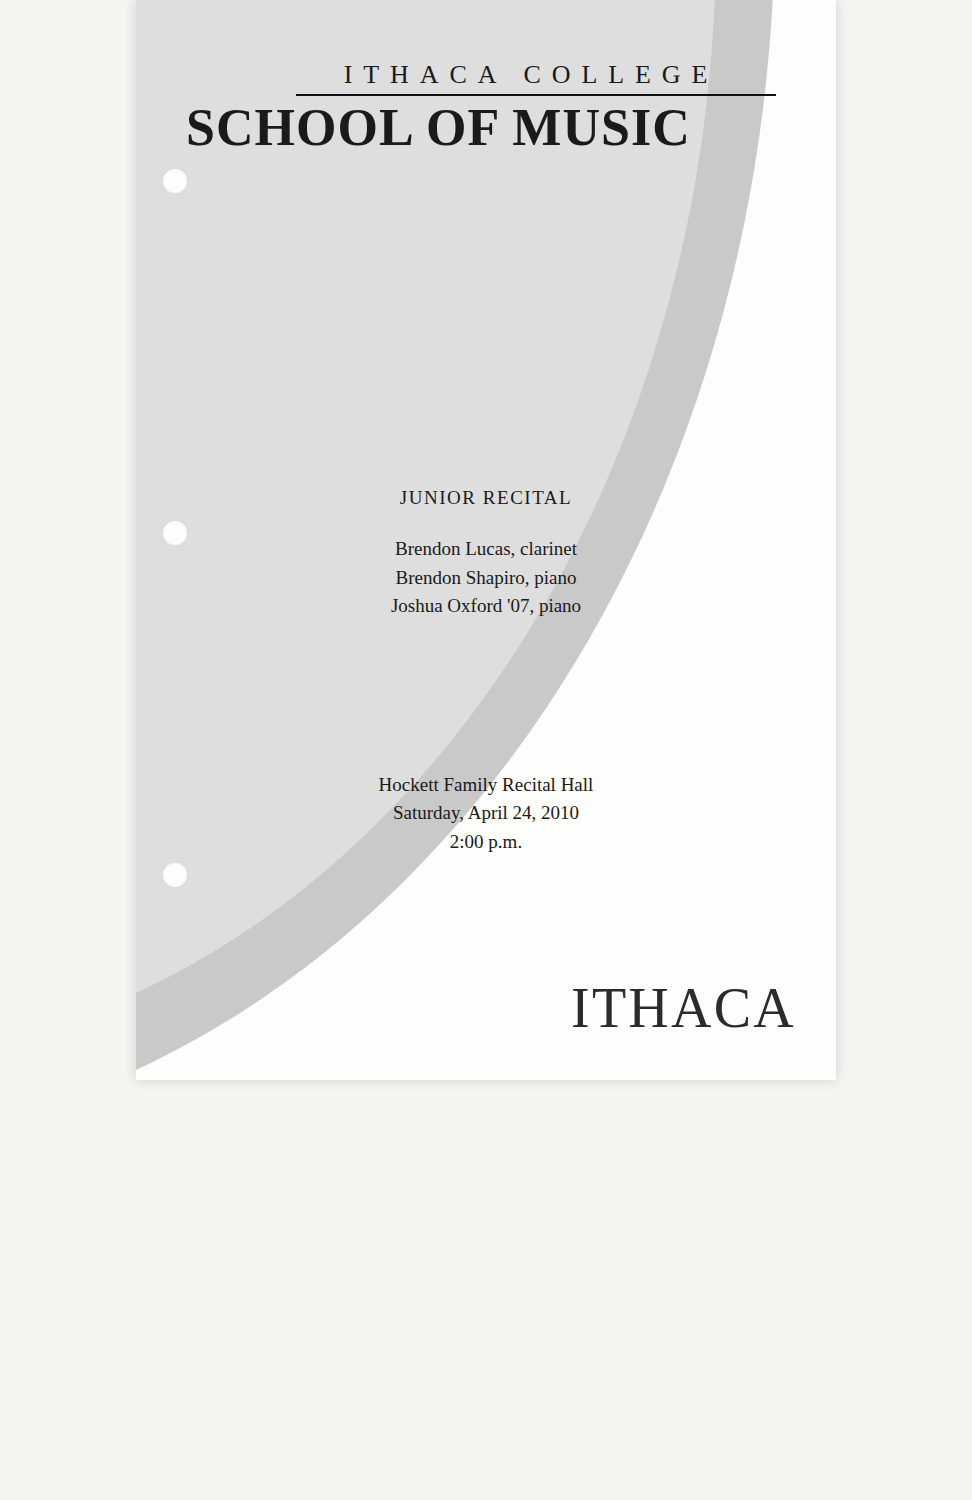ITHACA COLLEGE
SCHOOL OF MUSIC
JUNIOR RECITAL
Brendon Lucas, clarinet
Brendon Shapiro, piano
Joshua Oxford '07, piano
Hockett Family Recital Hall
Saturday, April 24, 2010
2:00 p.m.
ITHACA